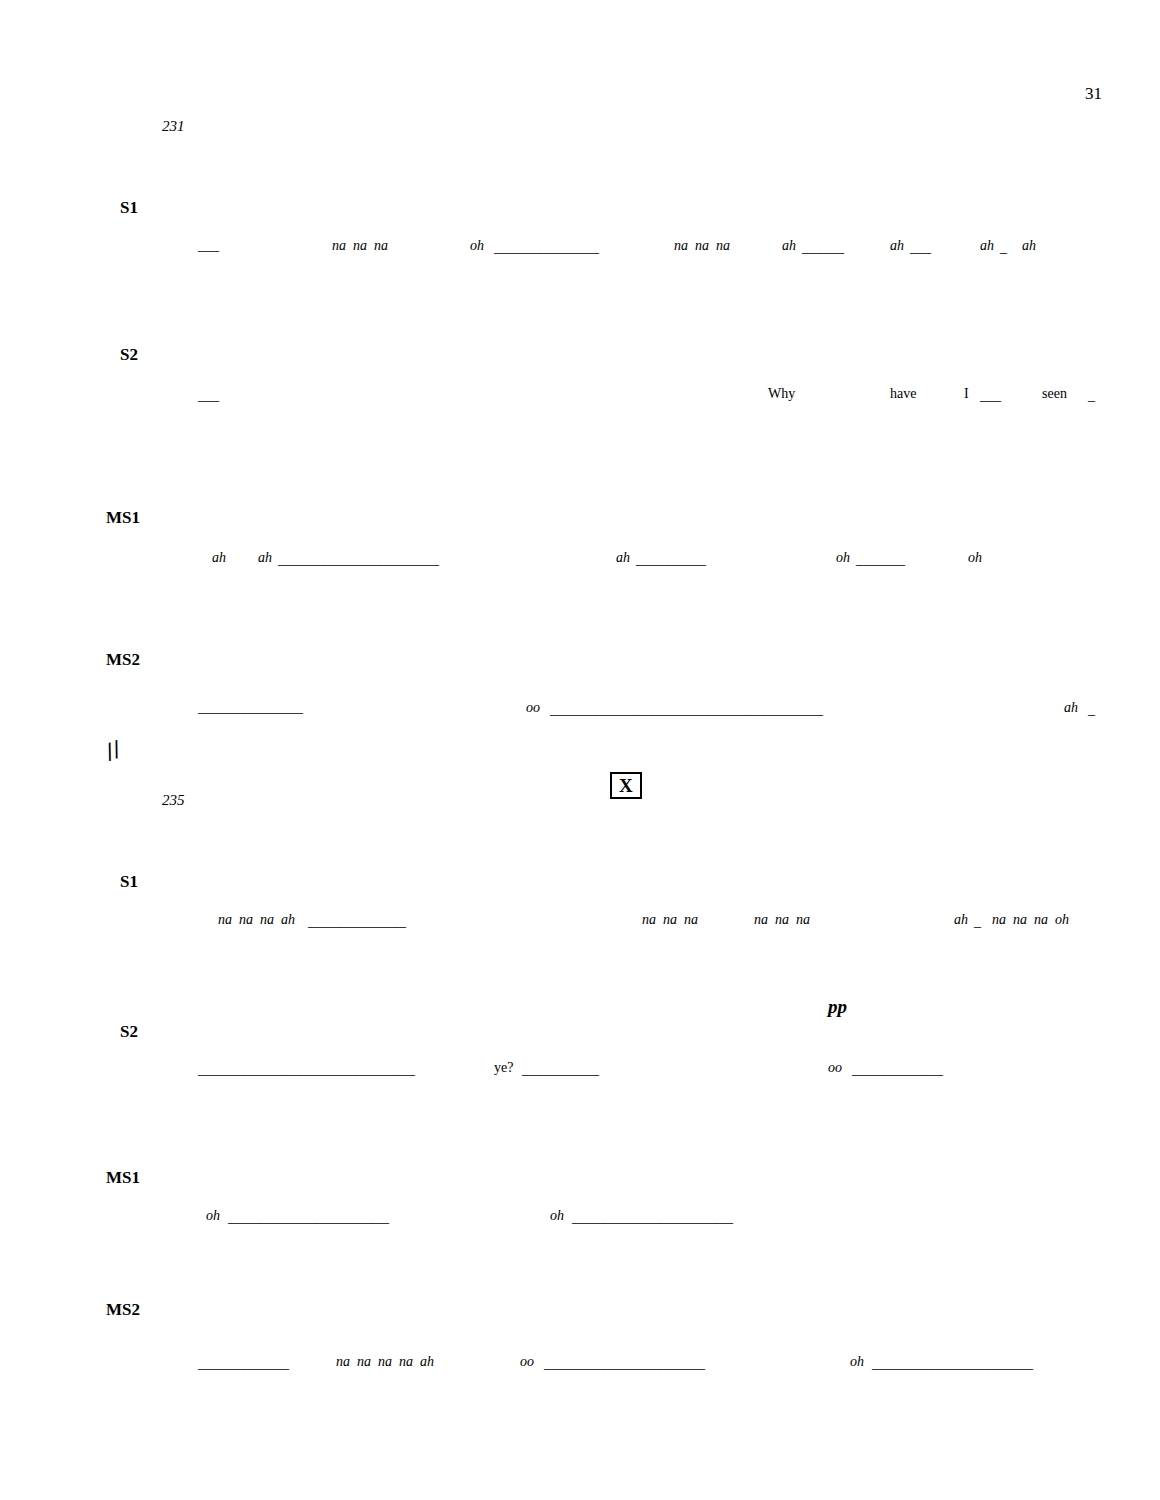31
231
S1
S2
MS1
MS2
___
na na na
oh
_______________
na na na
ah
______
ah
___
ah
_
ah
___
Why
have
I
___
seen
_
ah
ah
_______________________
ah
__________
oh
_______
oh
_______________
oo
_______________________________________
ah
_
//
235
X
S1
S2
MS1
MS2
pp
na na na ah
______________
na na na
na na na
ah
_
na na na oh
_______________________________
ye?
___________
oo
_____________
oh
_______________________
oh
_______________________
_____________
na na na na ah
oo
_______________________
oh
_______________________